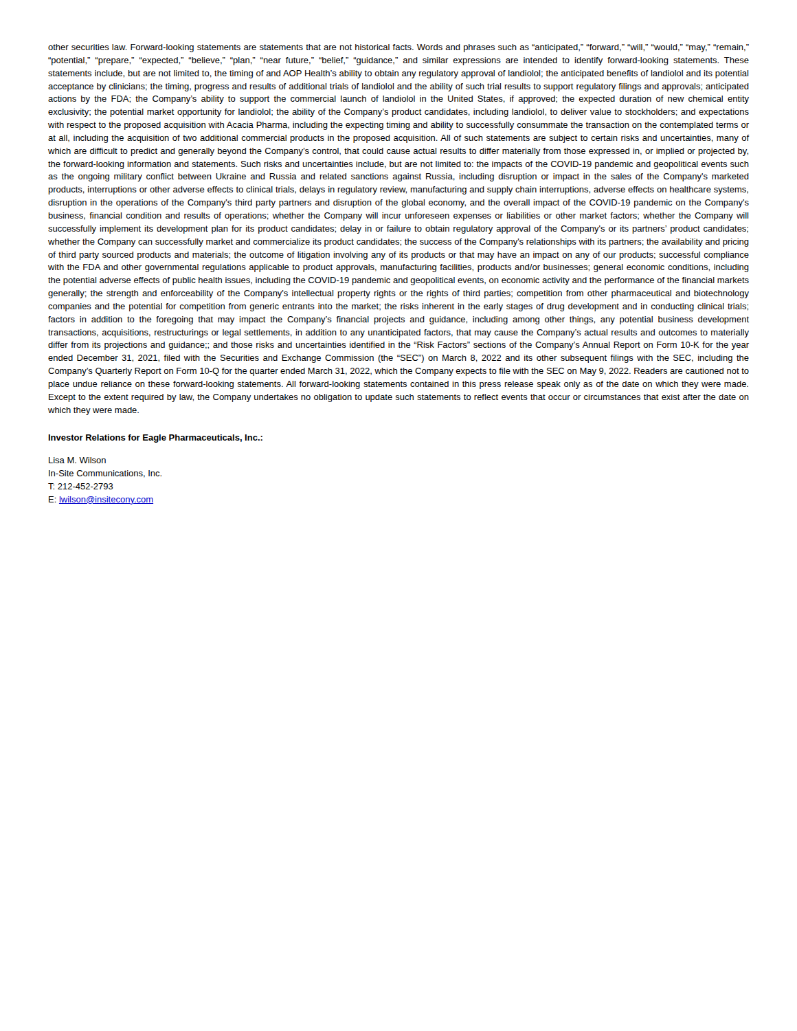other securities law. Forward-looking statements are statements that are not historical facts. Words and phrases such as “anticipated,” “forward,” “will,” “would,” “may,” “remain,” “potential,” “prepare,” “expected,” “believe,” “plan,” “near future,” “belief,” “guidance,” and similar expressions are intended to identify forward-looking statements. These statements include, but are not limited to, the timing of and AOP Health’s ability to obtain any regulatory approval of landiolol; the anticipated benefits of landiolol and its potential acceptance by clinicians; the timing, progress and results of additional trials of landiolol and the ability of such trial results to support regulatory filings and approvals; anticipated actions by the FDA; the Company’s ability to support the commercial launch of landiolol in the United States, if approved; the expected duration of new chemical entity exclusivity; the potential market opportunity for landiolol; the ability of the Company’s product candidates, including landiolol, to deliver value to stockholders; and expectations with respect to the proposed acquisition with Acacia Pharma, including the expecting timing and ability to successfully consummate the transaction on the contemplated terms or at all, including the acquisition of two additional commercial products in the proposed acquisition. All of such statements are subject to certain risks and uncertainties, many of which are difficult to predict and generally beyond the Company’s control, that could cause actual results to differ materially from those expressed in, or implied or projected by, the forward-looking information and statements. Such risks and uncertainties include, but are not limited to: the impacts of the COVID-19 pandemic and geopolitical events such as the ongoing military conflict between Ukraine and Russia and related sanctions against Russia, including disruption or impact in the sales of the Company's marketed products, interruptions or other adverse effects to clinical trials, delays in regulatory review, manufacturing and supply chain interruptions, adverse effects on healthcare systems, disruption in the operations of the Company's third party partners and disruption of the global economy, and the overall impact of the COVID-19 pandemic on the Company's business, financial condition and results of operations; whether the Company will incur unforeseen expenses or liabilities or other market factors; whether the Company will successfully implement its development plan for its product candidates; delay in or failure to obtain regulatory approval of the Company's or its partners’ product candidates; whether the Company can successfully market and commercialize its product candidates; the success of the Company's relationships with its partners; the availability and pricing of third party sourced products and materials; the outcome of litigation involving any of its products or that may have an impact on any of our products; successful compliance with the FDA and other governmental regulations applicable to product approvals, manufacturing facilities, products and/or businesses; general economic conditions, including the potential adverse effects of public health issues, including the COVID-19 pandemic and geopolitical events, on economic activity and the performance of the financial markets generally; the strength and enforceability of the Company's intellectual property rights or the rights of third parties; competition from other pharmaceutical and biotechnology companies and the potential for competition from generic entrants into the market; the risks inherent in the early stages of drug development and in conducting clinical trials; factors in addition to the foregoing that may impact the Company’s financial projects and guidance, including among other things, any potential business development transactions, acquisitions, restructurings or legal settlements, in addition to any unanticipated factors, that may cause the Company’s actual results and outcomes to materially differ from its projections and guidance;; and those risks and uncertainties identified in the “Risk Factors” sections of the Company’s Annual Report on Form 10-K for the year ended December 31, 2021, filed with the Securities and Exchange Commission (the “SEC”) on March 8, 2022 and its other subsequent filings with the SEC, including the Company’s Quarterly Report on Form 10-Q for the quarter ended March 31, 2022, which the Company expects to file with the SEC on May 9, 2022. Readers are cautioned not to place undue reliance on these forward-looking statements. All forward-looking statements contained in this press release speak only as of the date on which they were made. Except to the extent required by law, the Company undertakes no obligation to update such statements to reflect events that occur or circumstances that exist after the date on which they were made.
Investor Relations for Eagle Pharmaceuticals, Inc.:
Lisa M. Wilson
In-Site Communications, Inc.
T: 212-452-2793
E: lwilson@insitecony.com